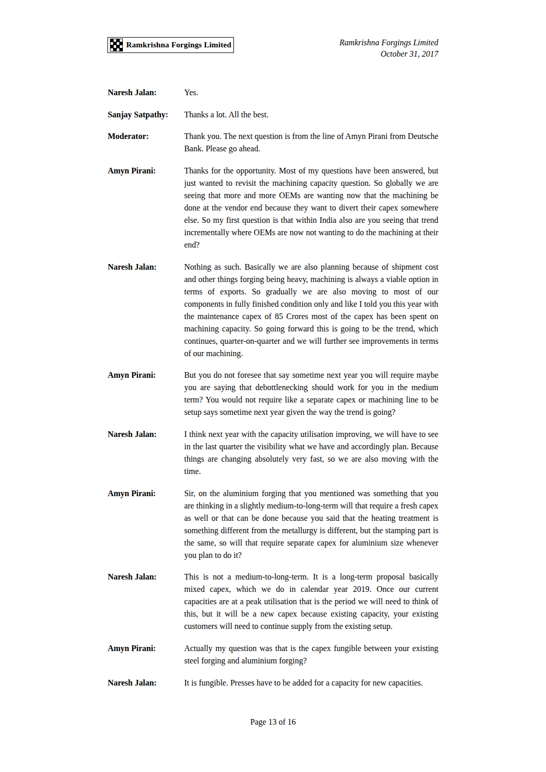Ramkrishna Forgings Limited
Ramkrishna Forgings Limited
October 31, 2017
| Naresh Jalan: | Yes. |
| Sanjay Satpathy: | Thanks a lot. All the best. |
| Moderator: | Thank you. The next question is from the line of Amyn Pirani from Deutsche Bank. Please go ahead. |
| Amyn Pirani: | Thanks for the opportunity. Most of my questions have been answered, but just wanted to revisit the machining capacity question. So globally we are seeing that more and more OEMs are wanting now that the machining be done at the vendor end because they want to divert their capex somewhere else. So my first question is that within India also are you seeing that trend incrementally where OEMs are now not wanting to do the machining at their end? |
| Naresh Jalan: | Nothing as such. Basically we are also planning because of shipment cost and other things forging being heavy, machining is always a viable option in terms of exports. So gradually we are also moving to most of our components in fully finished condition only and like I told you this year with the maintenance capex of 85 Crores most of the capex has been spent on machining capacity. So going forward this is going to be the trend, which continues, quarter-on-quarter and we will further see improvements in terms of our machining. |
| Amyn Pirani: | But you do not foresee that say sometime next year you will require maybe you are saying that debottlenecking should work for you in the medium term? You would not require like a separate capex or machining line to be setup says sometime next year given the way the trend is going? |
| Naresh Jalan: | I think next year with the capacity utilisation improving, we will have to see in the last quarter the visibility what we have and accordingly plan. Because things are changing absolutely very fast, so we are also moving with the time. |
| Amyn Pirani: | Sir, on the aluminium forging that you mentioned was something that you are thinking in a slightly medium-to-long-term will that require a fresh capex as well or that can be done because you said that the heating treatment is something different from the metallurgy is different, but the stamping part is the same, so will that require separate capex for aluminium size whenever you plan to do it? |
| Naresh Jalan: | This is not a medium-to-long-term. It is a long-term proposal basically mixed capex, which we do in calendar year 2019. Once our current capacities are at a peak utilisation that is the period we will need to think of this, but it will be a new capex because existing capacity, your existing customers will need to continue supply from the existing setup. |
| Amyn Pirani: | Actually my question was that is the capex fungible between your existing steel forging and aluminium forging? |
| Naresh Jalan: | It is fungible. Presses have to be added for a capacity for new capacities. |
Page 13 of 16